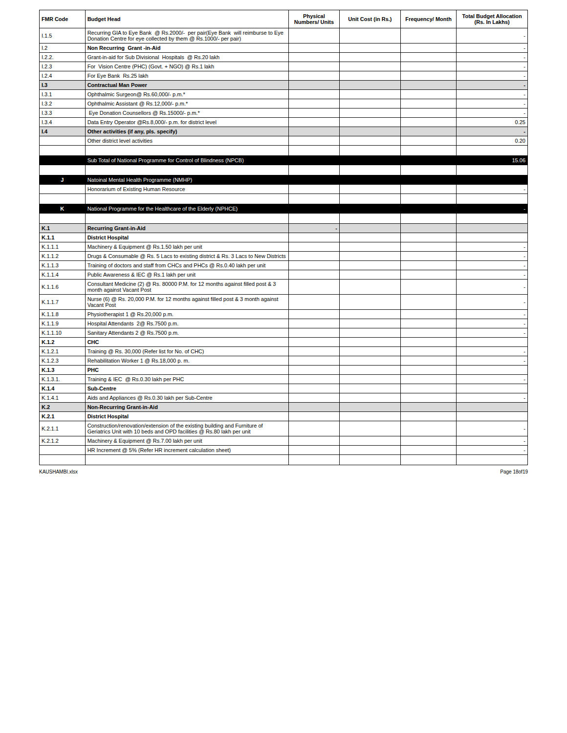| FMR Code | Budget Head | Physical Numbers/ Units | Unit Cost (in Rs.) | Frequency/ Month | Total Budget Allocation (Rs. In Lakhs) |
| --- | --- | --- | --- | --- | --- |
| I.1.5 | Recurring GIA to Eye Bank @ Rs.2000/- per pair(Eye Bank will reimburse to Eye Donation Centre for eye collected by them @ Rs.1000/- per pair) | | | | - |
| I.2 | Non Recurring Grant -in-Aid | | | | - |
| I.2.2. | Grant-in-aid for Sub Divisional Hospitals @ Rs.20 lakh | | | | - |
| I.2.3 | For Vision Centre (PHC) (Govt. + NGO) @ Rs.1 lakh | | | | - |
| I.2.4 | For Eye Bank Rs.25 lakh | | | | - |
| I.3 | Contractual Man Power | | | | - |
| I.3.1 | Ophthalmic Surgeon@ Rs.60,000/- p.m.* | | | | - |
| I.3.2 | Ophthalmic Assistant @ Rs.12,000/- p.m.* | | | | - |
| I.3.3 | Eye Donation Counsellors @ Rs.15000/- p.m.* | | | | - |
| I.3.4 | Data Entry Operator @Rs.8,000/- p.m. for district level | | | | 0.25 |
| I.4 | Other activities (if any, pls. specify) | | | | - |
| | Other district level activities | | | | 0.20 |
| | Sub Total of National Programme for Control of Blindness (NPCB) | | | | 15.06 |
| J | Natoinal Mental Health Programme (NMHP) | | | | |
| | Honorarium of Existing Human Resource | | | | - |
| K | National Programme for the Healthcare of the Elderly (NPHCE) | | | | - |
| K.1 | Recurring Grant-in-Aid | - | | | |
| K.1.1 | District Hospital | | | | |
| K.1.1.1 | Machinery & Equipment @ Rs.1.50 lakh per unit | | | | - |
| K.1.1.2 | Drugs & Consumable @ Rs. 5 Lacs to existing district & Rs. 3 Lacs to New Districts | | | | - |
| K.1.1.3 | Training of doctors and staff from CHCs and PHCs @ Rs.0.40 lakh per unit | | | | - |
| K.1.1.4 | Public Awareness & IEC @ Rs.1 lakh per unit | | | | - |
| K.1.1.6 | Consultant Medicine (2) @ Rs. 80000 P.M. for 12 months against filled post & 3 month against Vacant Post | | | | - |
| K.1.1.7 | Nurse (6) @ Rs. 20,000 P.M. for 12 months against filled post & 3 month against Vacant Post | | | | - |
| K.1.1.8 | Physiotherapist 1 @ Rs.20,000 p.m. | | | | - |
| K.1.1.9 | Hospital Attendants 2@ Rs.7500 p.m. | | | | - |
| K.1.1.10 | Sanitary Attendants 2 @ Rs.7500 p.m. | | | | - |
| K.1.2 | CHC | | | | |
| K.1.2.1 | Training @ Rs. 30,000 (Refer list for No. of CHC) | | | | - |
| K.1.2.3 | Rehabilitation Worker 1 @ Rs.18,000 p. m. | | | | - |
| K.1.3 | PHC | | | | |
| K.1.3.1. | Training & IEC @ Rs.0.30 lakh per PHC | | | | - |
| K.1.4 | Sub-Centre | | | | |
| K.1.4.1 | Aids and Appliances @ Rs.0.30 lakh per Sub-Centre | | | | - |
| K.2 | Non-Recurring Grant-in-Aid | | | | |
| K.2.1 | District Hospital | | | | |
| K.2.1.1 | Construction/renovation/extension of the existing building and Furniture of Geriatrics Unit with 10 beds and OPD facilities @ Rs.80 lakh per unit | | | | - |
| K.2.1.2 | Machinery & Equipment @ Rs.7.00 lakh per unit | | | | - |
| | HR Increment @ 5% (Refer HR increment calculation sheet) | | | | - |
KAUSHAMBI.xlsx
Page 18of19